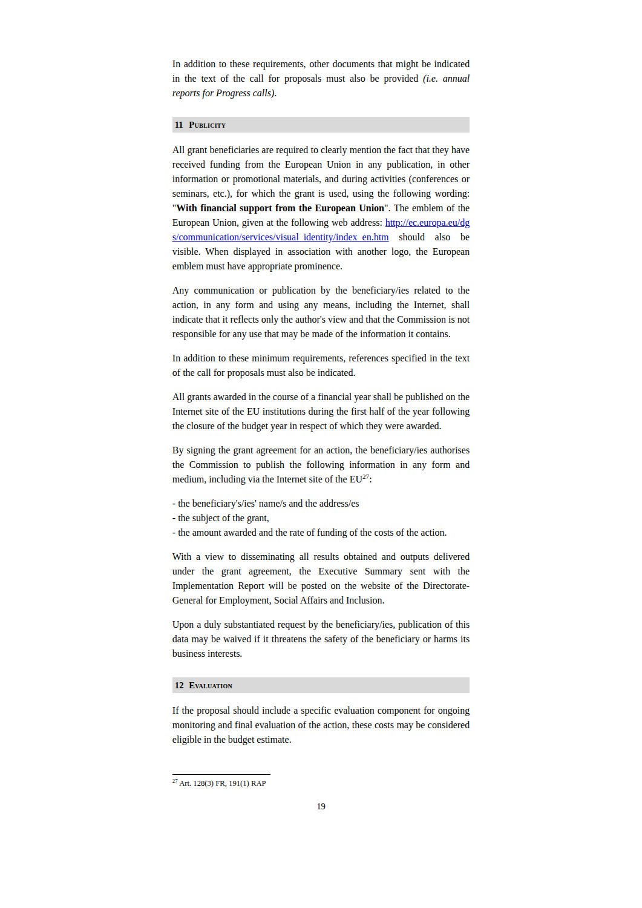In addition to these requirements, other documents that might be indicated in the text of the call for proposals must also be provided (i.e. annual reports for Progress calls).
11 Publicity
All grant beneficiaries are required to clearly mention the fact that they have received funding from the European Union in any publication, in other information or promotional materials, and during activities (conferences or seminars, etc.), for which the grant is used, using the following wording: "With financial support from the European Union". The emblem of the European Union, given at the following web address: http://ec.europa.eu/dgs/communication/services/visual_identity/index_en.htm should also be visible. When displayed in association with another logo, the European emblem must have appropriate prominence.
Any communication or publication by the beneficiary/ies related to the action, in any form and using any means, including the Internet, shall indicate that it reflects only the author's view and that the Commission is not responsible for any use that may be made of the information it contains.
In addition to these minimum requirements, references specified in the text of the call for proposals must also be indicated.
All grants awarded in the course of a financial year shall be published on the Internet site of the EU institutions during the first half of the year following the closure of the budget year in respect of which they were awarded.
By signing the grant agreement for an action, the beneficiary/ies authorises the Commission to publish the following information in any form and medium, including via the Internet site of the EU27:
- the beneficiary's/ies' name/s and the address/es
- the subject of the grant,
- the amount awarded and the rate of funding of the costs of the action.
With a view to disseminating all results obtained and outputs delivered under the grant agreement, the Executive Summary sent with the Implementation Report will be posted on the website of the Directorate-General for Employment, Social Affairs and Inclusion.
Upon a duly substantiated request by the beneficiary/ies, publication of this data may be waived if it threatens the safety of the beneficiary or harms its business interests.
12 Evaluation
If the proposal should include a specific evaluation component for ongoing monitoring and final evaluation of the action, these costs may be considered eligible in the budget estimate.
27 Art. 128(3) FR, 191(1) RAP
19